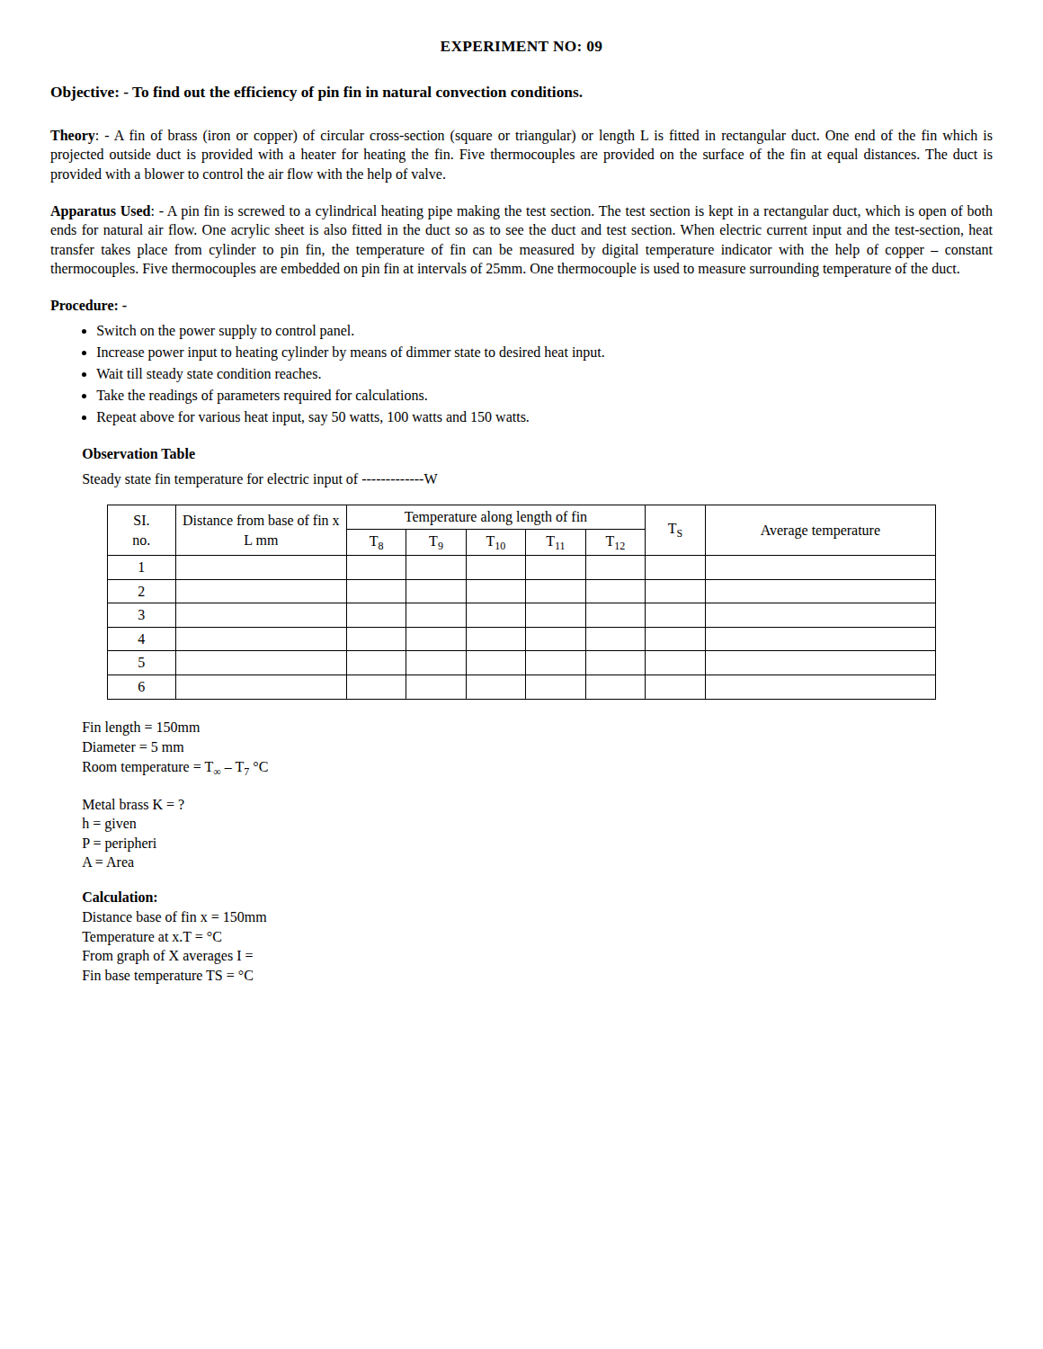EXPERIMENT NO: 09
Objective: - To find out the efficiency of pin fin in natural convection conditions.
Theory: - A fin of brass (iron or copper) of circular cross-section (square or triangular) or length L is fitted in rectangular duct. One end of the fin which is projected outside duct is provided with a heater for heating the fin. Five thermocouples are provided on the surface of the fin at equal distances. The duct is provided with a blower to control the air flow with the help of valve.
Apparatus Used: - A pin fin is screwed to a cylindrical heating pipe making the test section. The test section is kept in a rectangular duct, which is open of both ends for natural air flow. One acrylic sheet is also fitted in the duct so as to see the duct and test section. When electric current input and the test-section, heat transfer takes place from cylinder to pin fin, the temperature of fin can be measured by digital temperature indicator with the help of copper – constant thermocouples. Five thermocouples are embedded on pin fin at intervals of 25mm. One thermocouple is used to measure surrounding temperature of the duct.
Procedure: -
Switch on the power supply to control panel.
Increase power input to heating cylinder by means of dimmer state to desired heat input.
Wait till steady state condition reaches.
Take the readings of parameters required for calculations.
Repeat above for various heat input, say 50 watts, 100 watts and 150 watts.
Observation Table
Steady state fin temperature for electric input of -------------W
| SI. no. | Distance from base of fin x L mm | Temperature along length of fin | T S | Average temperature |
| --- | --- | --- | --- | --- |
| T 8 | T 9 | T 10 | T 11 | T 12 |
| 1 | | | | | | | | |
| 2 | | | | | | | | |
| 3 | | | | | | | | |
| 4 | | | | | | | | |
| 5 | | | | | | | | |
| 6 | | | | | | | | |
Fin length = 150mm
Diameter = 5 mm
Room temperature = T∞ – T7 °C
Metal brass K = ?
h = given
P = peripheri
A = Area
Calculation:
Distance base of fin x = 150mm
Temperature at x.T = °C
From graph of X averages I =
Fin base temperature TS = °C